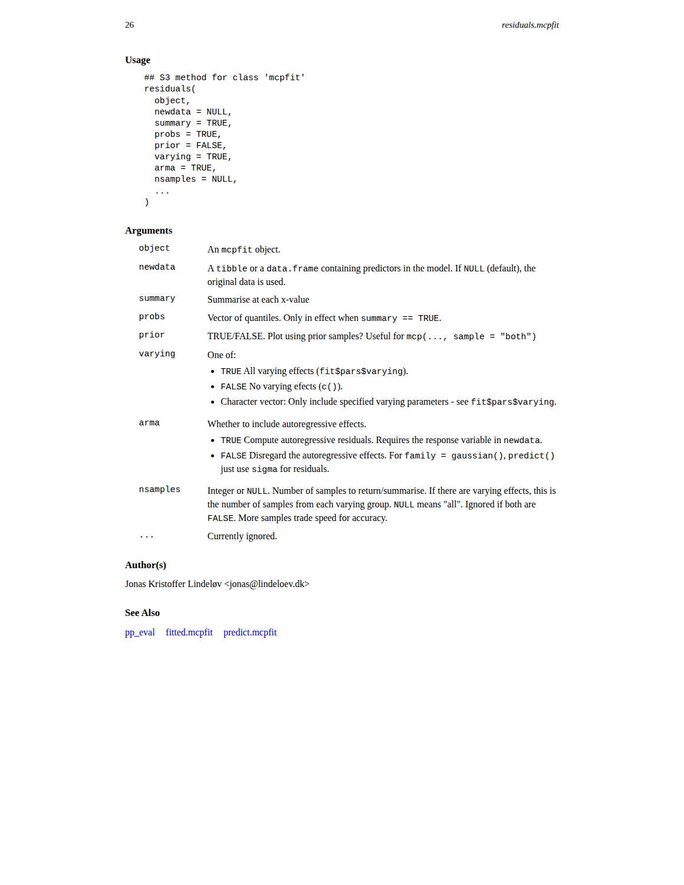26 residuals.mcpfit
Usage
## S3 method for class 'mcpfit'
residuals(
  object,
  newdata = NULL,
  summary = TRUE,
  probs = TRUE,
  prior = FALSE,
  varying = TRUE,
  arma = TRUE,
  nsamples = NULL,
  ...
)
Arguments
object
An mcpfit object.
newdata
A tibble or a data.frame containing predictors in the model. If NULL (default), the original data is used.
summary
Summarise at each x-value
probs
Vector of quantiles. Only in effect when summary == TRUE.
prior
TRUE/FALSE. Plot using prior samples? Useful for mcp(..., sample = "both")
varying
One of:
TRUE All varying effects (fit$pars$varying).
FALSE No varying efects (c()).
Character vector: Only include specified varying parameters - see fit$pars$varying.
arma
Whether to include autoregressive effects.
TRUE Compute autoregressive residuals. Requires the response variable in newdata.
FALSE Disregard the autoregressive effects. For family = gaussian(), predict() just use sigma for residuals.
nsamples
Integer or NULL. Number of samples to return/summarise. If there are varying effects, this is the number of samples from each varying group. NULL means "all". Ignored if both are FALSE. More samples trade speed for accuracy.
...
Currently ignored.
Author(s)
Jonas Kristoffer Lindeløv <jonas@lindeloev.dk>
See Also
pp_eval fitted.mcpfit predict.mcpfit